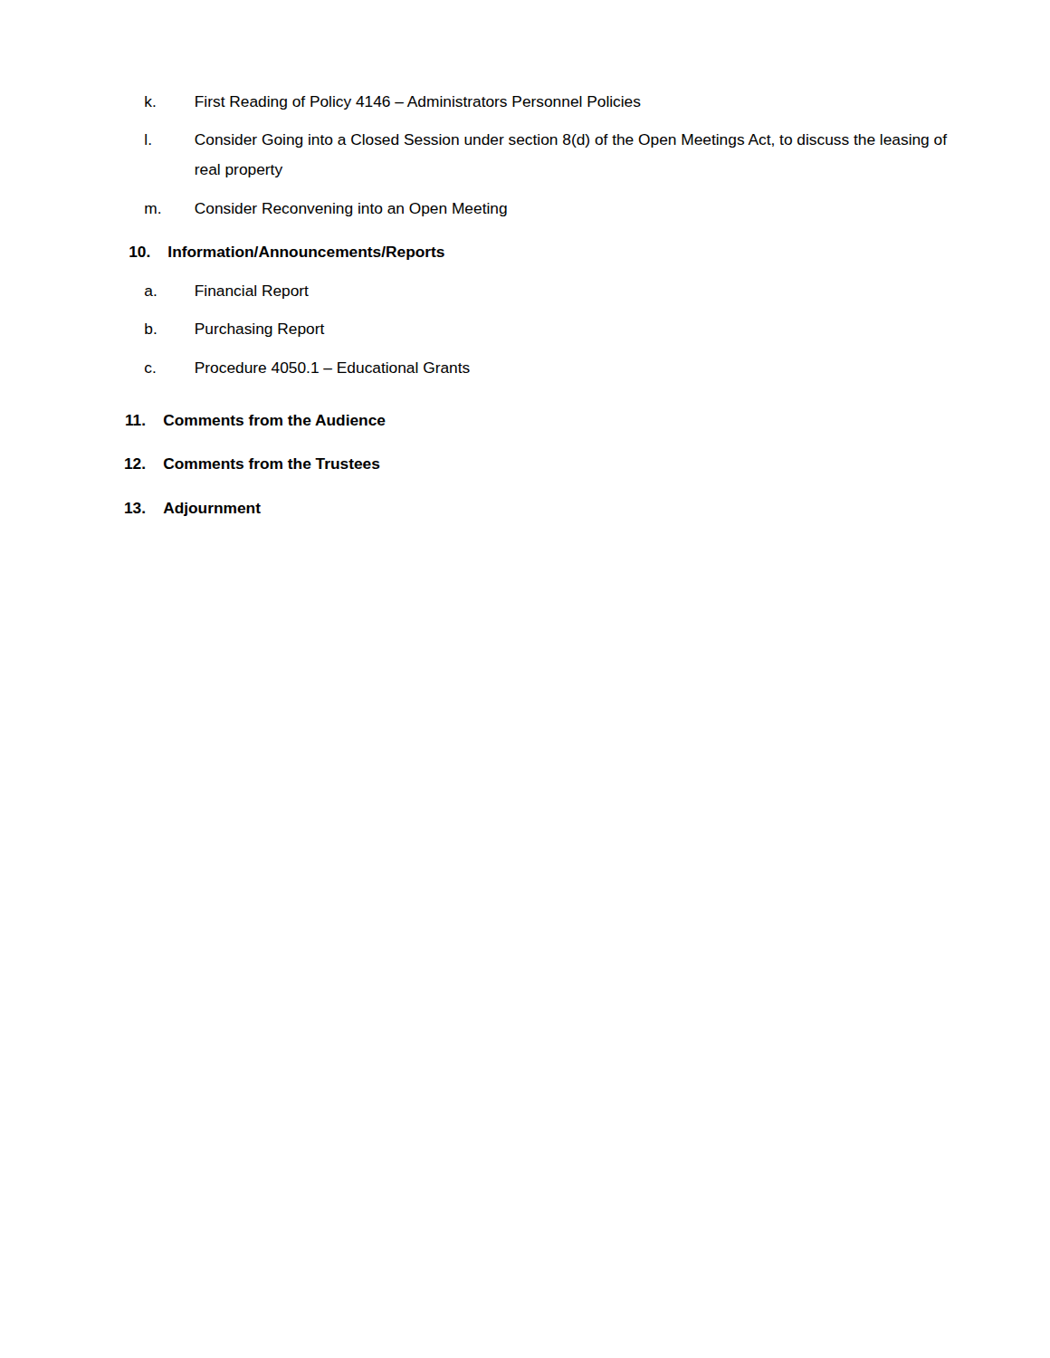k.
First Reading of Policy 4146 – Administrators Personnel Policies
l.
Consider Going into a Closed Session under section 8(d) of the Open Meetings Act, to discuss the leasing of real property
m.
Consider Reconvening into an Open Meeting
10.
Information/Announcements/Reports
a.
Financial Report
b.
Purchasing Report
c.
Procedure 4050.1 – Educational Grants
11.
Comments from the Audience
12.
Comments from the Trustees
13.
Adjournment